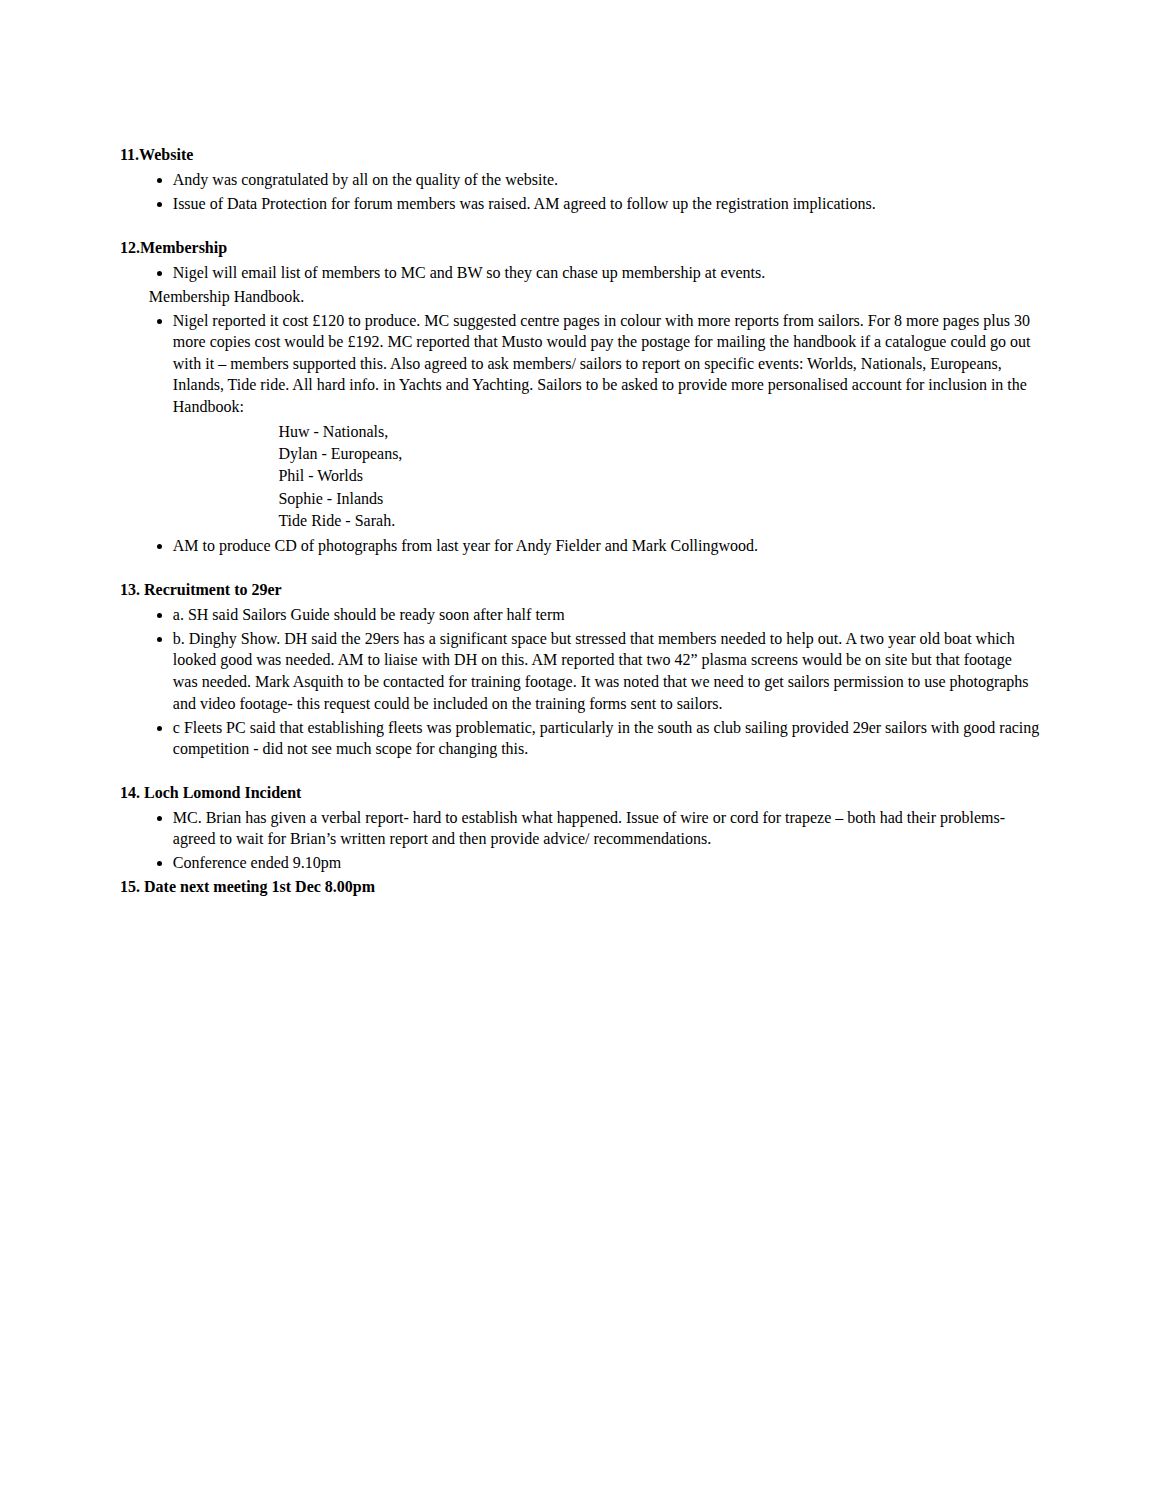11.Website
Andy was congratulated by all on the quality of the website.
Issue of Data Protection for forum members was raised. AM agreed to follow up the registration implications.
12.Membership
Nigel will email list of members to MC and BW so they can chase up membership at events.
Membership Handbook.
Nigel reported it cost £120 to produce. MC suggested centre pages in colour with more reports from sailors. For 8 more pages plus 30 more copies cost would be £192. MC reported that Musto would pay the postage for mailing the handbook if a catalogue could go out with it – members supported this. Also agreed to ask members/ sailors to report on specific events: Worlds, Nationals, Europeans, Inlands, Tide ride. All hard info. in Yachts and Yachting. Sailors to be asked to provide more personalised account for inclusion in the Handbook:
Huw - Nationals,
Dylan - Europeans,
Phil - Worlds
Sophie - Inlands
Tide Ride - Sarah.
AM to produce CD of photographs from last year for Andy Fielder and Mark Collingwood.
13. Recruitment to 29er
a. SH said Sailors Guide should be ready soon after half term
b. Dinghy Show. DH said the 29ers has a significant space but stressed that members needed to help out. A two year old boat which looked good was needed. AM to liaise with DH on this. AM reported that two 42” plasma screens would be on site but that footage was needed. Mark Asquith to be contacted for training footage. It was noted that we need to get sailors permission to use photographs and video footage- this request could be included on the training forms sent to sailors.
c Fleets PC said that establishing fleets was problematic, particularly in the south as club sailing provided 29er sailors with good racing competition - did not see much scope for changing this.
14. Loch Lomond Incident
MC. Brian has given a verbal report- hard to establish what happened. Issue of wire or cord for trapeze – both had their problems- agreed to wait for Brian’s written report and then provide advice/ recommendations.
Conference ended 9.10pm
15. Date next meeting 1st Dec 8.00pm